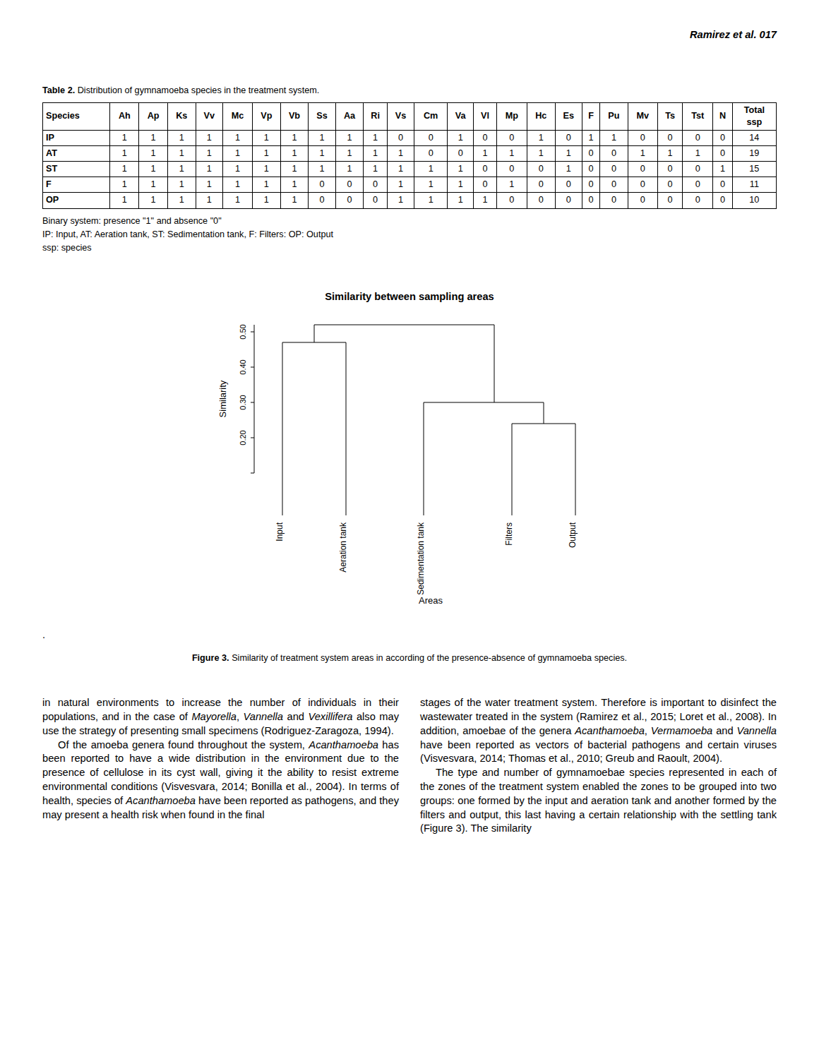Ramirez et al. 017
Table 2. Distribution of gymnamoeba species in the treatment system.
| Species | Ah | Ap | Ks | Vv | Mc | Vp | Vb | Ss | Aa | Ri | Vs | Cm | Va | Vl | Mp | Hc | Es | F | Pu | Mv | Ts | Tst | N | Total ssp |
| --- | --- | --- | --- | --- | --- | --- | --- | --- | --- | --- | --- | --- | --- | --- | --- | --- | --- | --- | --- | --- | --- | --- | --- | --- |
| IP | 1 | 1 | 1 | 1 | 1 | 1 | 1 | 1 | 1 | 1 | 0 | 0 | 1 | 0 | 0 | 1 | 0 | 1 | 1 | 0 | 0 | 0 | 0 | 14 |
| AT | 1 | 1 | 1 | 1 | 1 | 1 | 1 | 1 | 1 | 1 | 1 | 0 | 0 | 1 | 1 | 1 | 1 | 0 | 0 | 1 | 1 | 1 | 0 | 19 |
| ST | 1 | 1 | 1 | 1 | 1 | 1 | 1 | 1 | 1 | 1 | 1 | 1 | 1 | 0 | 0 | 0 | 1 | 0 | 0 | 0 | 0 | 0 | 1 | 15 |
| F | 1 | 1 | 1 | 1 | 1 | 1 | 1 | 0 | 0 | 0 | 1 | 1 | 1 | 0 | 1 | 0 | 0 | 0 | 0 | 0 | 0 | 0 | 0 | 11 |
| OP | 1 | 1 | 1 | 1 | 1 | 1 | 1 | 0 | 0 | 0 | 1 | 1 | 1 | 1 | 0 | 0 | 0 | 0 | 0 | 0 | 0 | 0 | 0 | 10 |
Binary system: presence "1" and absence "0"
IP: Input, AT: Aeration tank, ST: Sedimentation tank, F: Filters: OP: Output
ssp: species
Similarity between sampling areas
0.50 0.40 0.30 0.20 Similarity Input Aeration tank Sedimentation tank Filters Output Areas
.
Figure 3. Similarity of treatment system areas in according of the presence-absence of gymnamoeba species.
in natural environments to increase the number of individuals in their populations, and in the case of Mayorella, Vannella and Vexillifera also may use the strategy of presenting small specimens (Rodriguez-Zaragoza, 1994).
Of the amoeba genera found throughout the system, Acanthamoeba has been reported to have a wide distribution in the environment due to the presence of cellulose in its cyst wall, giving it the ability to resist extreme environmental conditions (Visvesvara, 2014; Bonilla et al., 2004). In terms of health, species of Acanthamoeba have been reported as pathogens, and they may present a health risk when found in the final
stages of the water treatment system. Therefore is important to disinfect the wastewater treated in the system (Ramirez et al., 2015; Loret et al., 2008). In addition, amoebae of the genera Acanthamoeba, Vermamoeba and Vannella have been reported as vectors of bacterial pathogens and certain viruses (Visvesvara, 2014; Thomas et al., 2010; Greub and Raoult, 2004).
The type and number of gymnamoebae species represented in each of the zones of the treatment system enabled the zones to be grouped into two groups: one formed by the input and aeration tank and another formed by the filters and output, this last having a certain relationship with the settling tank (Figure 3). The similarity